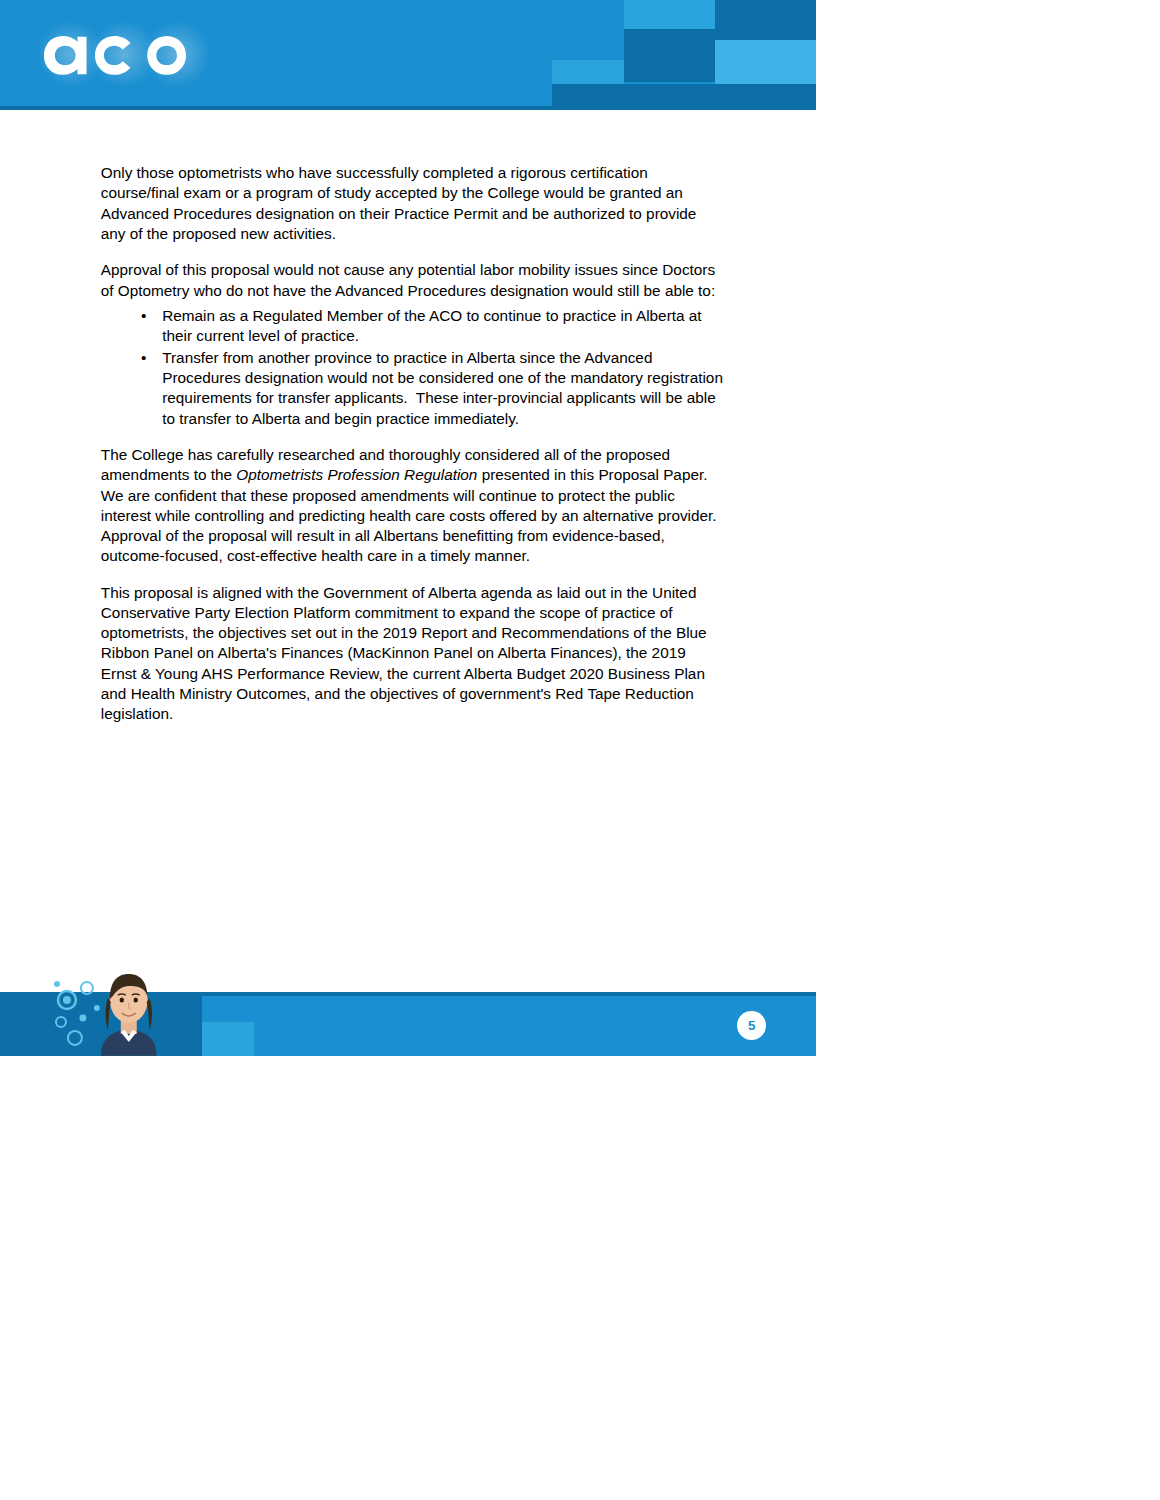Only those optometrists who have successfully completed a rigorous certification course/final exam or a program of study accepted by the College would be granted an Advanced Procedures designation on their Practice Permit and be authorized to provide any of the proposed new activities.
Approval of this proposal would not cause any potential labor mobility issues since Doctors of Optometry who do not have the Advanced Procedures designation would still be able to:
Remain as a Regulated Member of the ACO to continue to practice in Alberta at their current level of practice.
Transfer from another province to practice in Alberta since the Advanced Procedures designation would not be considered one of the mandatory registration requirements for transfer applicants. These inter-provincial applicants will be able to transfer to Alberta and begin practice immediately.
The College has carefully researched and thoroughly considered all of the proposed amendments to the Optometrists Profession Regulation presented in this Proposal Paper. We are confident that these proposed amendments will continue to protect the public interest while controlling and predicting health care costs offered by an alternative provider. Approval of the proposal will result in all Albertans benefitting from evidence-based, outcome-focused, cost-effective health care in a timely manner.
This proposal is aligned with the Government of Alberta agenda as laid out in the United Conservative Party Election Platform commitment to expand the scope of practice of optometrists, the objectives set out in the 2019 Report and Recommendations of the Blue Ribbon Panel on Alberta's Finances (MacKinnon Panel on Alberta Finances), the 2019 Ernst & Young AHS Performance Review, the current Alberta Budget 2020 Business Plan and Health Ministry Outcomes, and the objectives of government's Red Tape Reduction legislation.
5